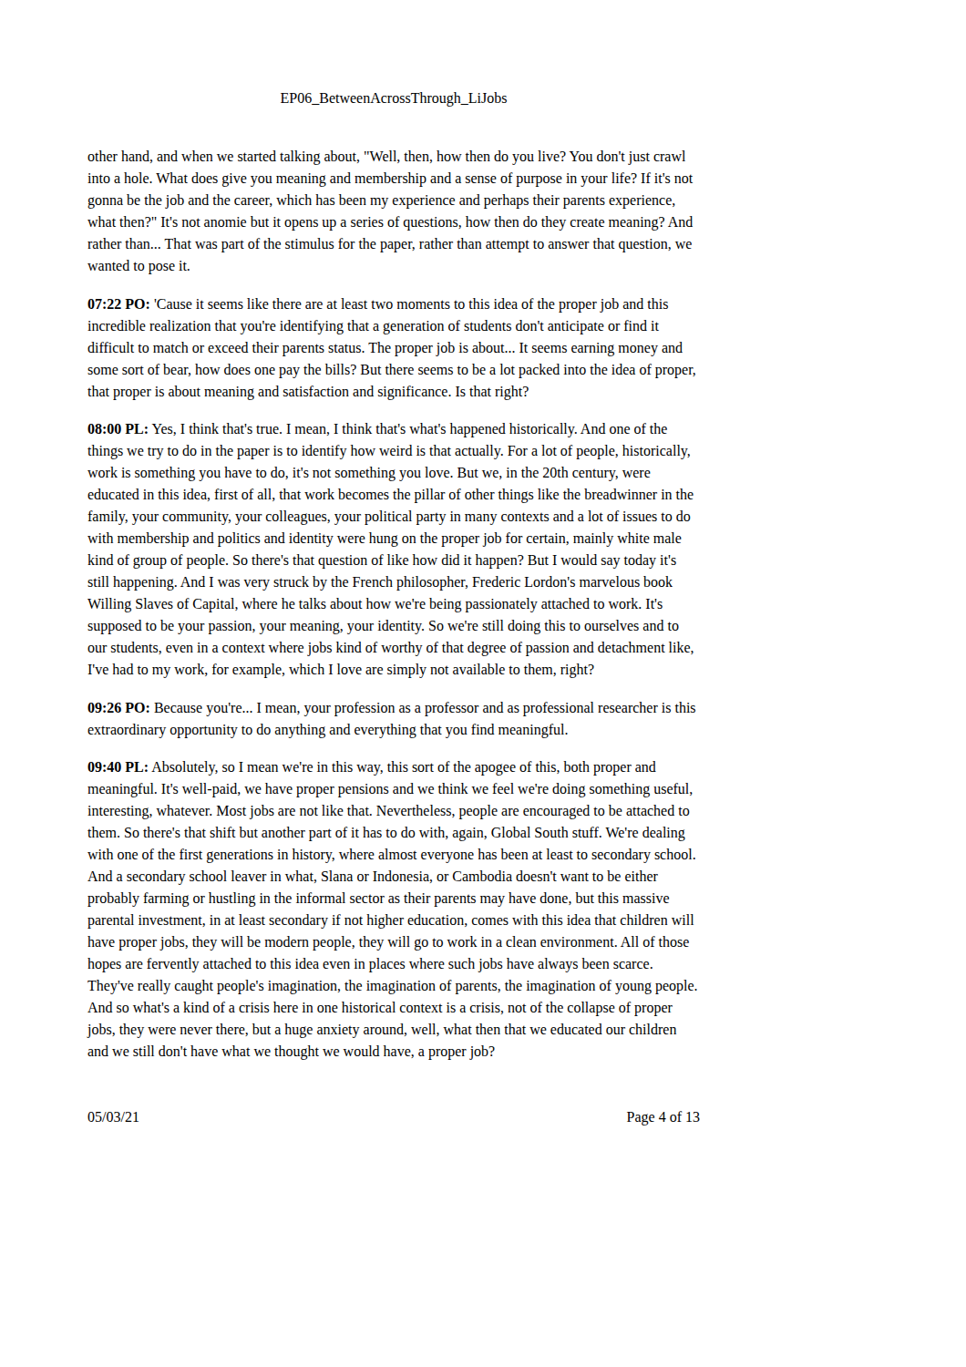EP06_BetweenAcrossThrough_LiJobs
other hand, and when we started talking about, "Well, then, how then do you live? You don't just crawl into a hole. What does give you meaning and membership and a sense of purpose in your life? If it's not gonna be the job and the career, which has been my experience and perhaps their parents experience, what then?" It's not anomie but it opens up a series of questions, how then do they create meaning? And rather than... That was part of the stimulus for the paper, rather than attempt to answer that question, we wanted to pose it.
07:22 PO: 'Cause it seems like there are at least two moments to this idea of the proper job and this incredible realization that you're identifying that a generation of students don't anticipate or find it difficult to match or exceed their parents status. The proper job is about... It seems earning money and some sort of bear, how does one pay the bills? But there seems to be a lot packed into the idea of proper, that proper is about meaning and satisfaction and significance. Is that right?
08:00 PL: Yes, I think that's true. I mean, I think that's what's happened historically. And one of the things we try to do in the paper is to identify how weird is that actually. For a lot of people, historically, work is something you have to do, it's not something you love. But we, in the 20th century, were educated in this idea, first of all, that work becomes the pillar of other things like the breadwinner in the family, your community, your colleagues, your political party in many contexts and a lot of issues to do with membership and politics and identity were hung on the proper job for certain, mainly white male kind of group of people. So there's that question of like how did it happen? But I would say today it's still happening. And I was very struck by the French philosopher, Frederic Lordon's marvelous book Willing Slaves of Capital, where he talks about how we're being passionately attached to work. It's supposed to be your passion, your meaning, your identity. So we're still doing this to ourselves and to our students, even in a context where jobs kind of worthy of that degree of passion and detachment like, I've had to my work, for example, which I love are simply not available to them, right?
09:26 PO: Because you're... I mean, your profession as a professor and as professional researcher is this extraordinary opportunity to do anything and everything that you find meaningful.
09:40 PL: Absolutely, so I mean we're in this way, this sort of the apogee of this, both proper and meaningful. It's well-paid, we have proper pensions and we think we feel we're doing something useful, interesting, whatever. Most jobs are not like that. Nevertheless, people are encouraged to be attached to them. So there's that shift but another part of it has to do with, again, Global South stuff. We're dealing with one of the first generations in history, where almost everyone has been at least to secondary school. And a secondary school leaver in what, Slana or Indonesia, or Cambodia doesn't want to be either probably farming or hustling in the informal sector as their parents may have done, but this massive parental investment, in at least secondary if not higher education, comes with this idea that children will have proper jobs, they will be modern people, they will go to work in a clean environment. All of those hopes are fervently attached to this idea even in places where such jobs have always been scarce. They've really caught people's imagination, the imagination of parents, the imagination of young people. And so what's a kind of a crisis here in one historical context is a crisis, not of the collapse of proper jobs, they were never there, but a huge anxiety around, well, what then that we educated our children and we still don't have what we thought we would have, a proper job?
05/03/21 Page 4 of 13